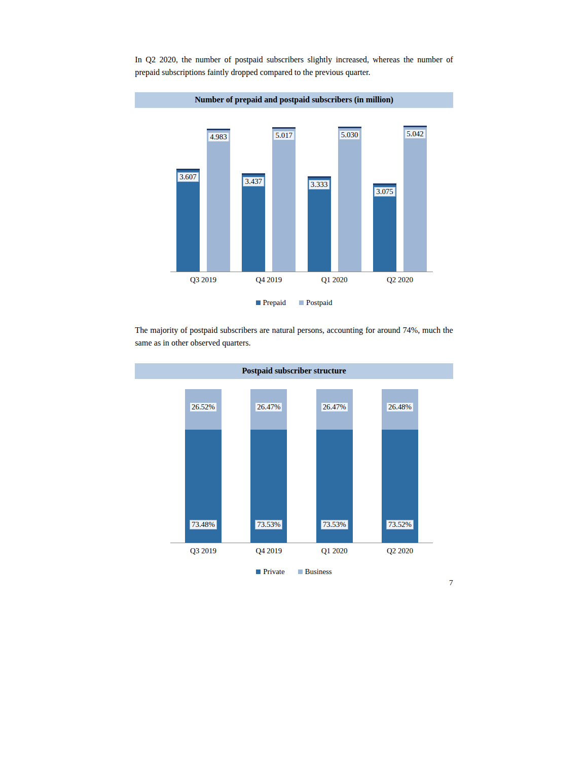In Q2 2020, the number of postpaid subscribers slightly increased, whereas the number of prepaid subscriptions faintly dropped compared to the previous quarter.
Number of prepaid and postpaid subscribers (in million)
3.607
4.983
3.437
5.017
3.333
5.030
3.075
5.042
Q3 2019 Q4 2019 Q1 2020 Q2 2020
Prepaid Postpaid
The majority of postpaid subscribers are natural persons, accounting for around 74%, much the same as in other observed quarters.
Postpaid subscriber structure
26.52%
73.48%
26.47%
73.53%
26.47%
73.53%
26.48%
73.52%
Q3 2019 Q4 2019 Q1 2020 Q2 2020
Private Business
7